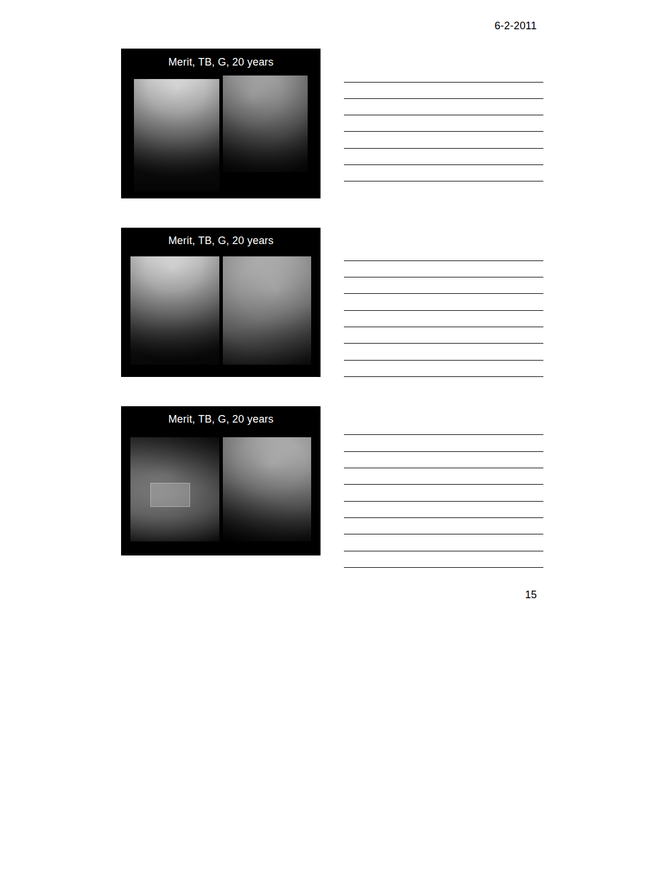6-2-2011
Merit, TB, G, 20 years
Merit, TB, G, 20 years
Merit, TB, G, 20 years
15